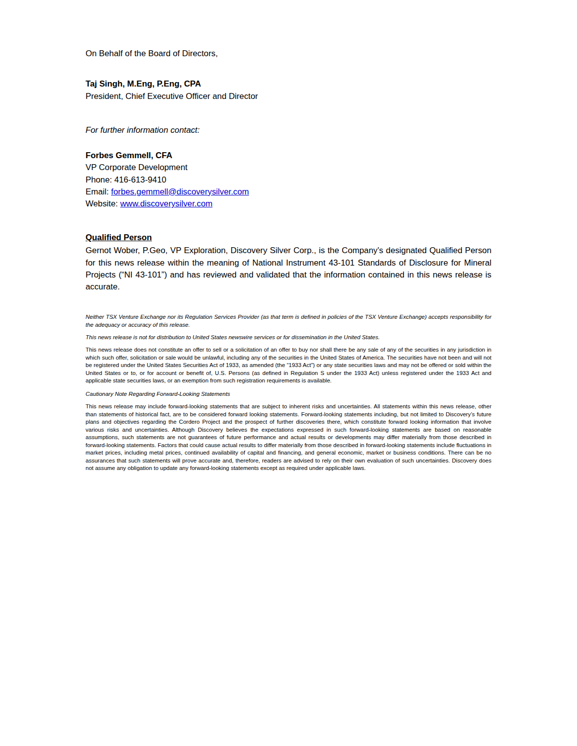On Behalf of the Board of Directors,
Taj Singh, M.Eng, P.Eng, CPA
President, Chief Executive Officer and Director
For further information contact:
Forbes Gemmell, CFA
VP Corporate Development
Phone: 416-613-9410
Email: forbes.gemmell@discoverysilver.com
Website: www.discoverysilver.com
Qualified Person
Gernot Wober, P.Geo, VP Exploration, Discovery Silver Corp., is the Company's designated Qualified Person for this news release within the meaning of National Instrument 43-101 Standards of Disclosure for Mineral Projects (“NI 43-101”) and has reviewed and validated that the information contained in this news release is accurate.
Neither TSX Venture Exchange nor its Regulation Services Provider (as that term is defined in policies of the TSX Venture Exchange) accepts responsibility for the adequacy or accuracy of this release.
This news release is not for distribution to United States newswire services or for dissemination in the United States.
This news release does not constitute an offer to sell or a solicitation of an offer to buy nor shall there be any sale of any of the securities in any jurisdiction in which such offer, solicitation or sale would be unlawful, including any of the securities in the United States of America. The securities have not been and will not be registered under the United States Securities Act of 1933, as amended (the “1933 Act”) or any state securities laws and may not be offered or sold within the United States or to, or for account or benefit of, U.S. Persons (as defined in Regulation S under the 1933 Act) unless registered under the 1933 Act and applicable state securities laws, or an exemption from such registration requirements is available.
Cautionary Note Regarding Forward-Looking Statements
This news release may include forward-looking statements that are subject to inherent risks and uncertainties. All statements within this news release, other than statements of historical fact, are to be considered forward looking statements. Forward-looking statements including, but not limited to Discovery’s future plans and objectives regarding the Cordero Project and the prospect of further discoveries there, which constitute forward looking information that involve various risks and uncertainties. Although Discovery believes the expectations expressed in such forward-looking statements are based on reasonable assumptions, such statements are not guarantees of future performance and actual results or developments may differ materially from those described in forward-looking statements. Factors that could cause actual results to differ materially from those described in forward-looking statements include fluctuations in market prices, including metal prices, continued availability of capital and financing, and general economic, market or business conditions. There can be no assurances that such statements will prove accurate and, therefore, readers are advised to rely on their own evaluation of such uncertainties. Discovery does not assume any obligation to update any forward-looking statements except as required under applicable laws.